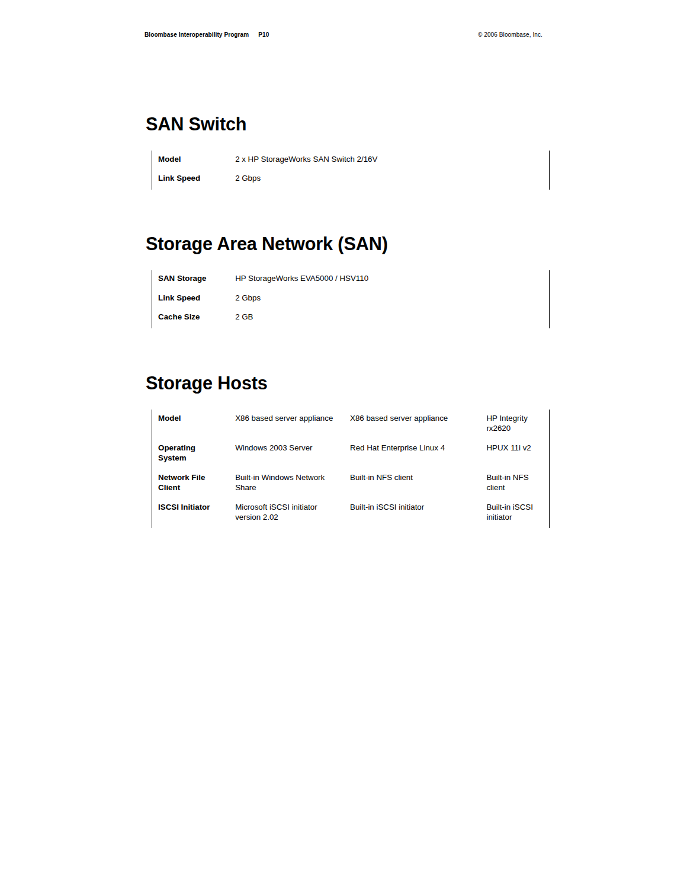Bloombase Interoperability ProgramP10
© 2006 Bloombase, Inc.
SAN Switch
| Model | 2 x HP StorageWorks SAN Switch 2/16V | |
| Link Speed | 2 Gbps | |
Storage Area Network (SAN)
| SAN Storage | HP StorageWorks EVA5000 / HSV110 | |
| Link Speed | 2 Gbps | |
| Cache Size | 2 GB | |
Storage Hosts
| Model | X86 based server appliance | X86 based server appliance | HP Integrity rx2620 | |
| Operating System | Windows 2003 Server | Red Hat Enterprise Linux 4 | HPUX 11i v2 | |
| Network File Client | Built-in Windows Network Share | Built-in NFS client | Built-in NFS client | |
| ISCSI Initiator | Microsoft iSCSI initiator version 2.02 | Built-in iSCSI initiator | Built-in iSCSI initiator | |